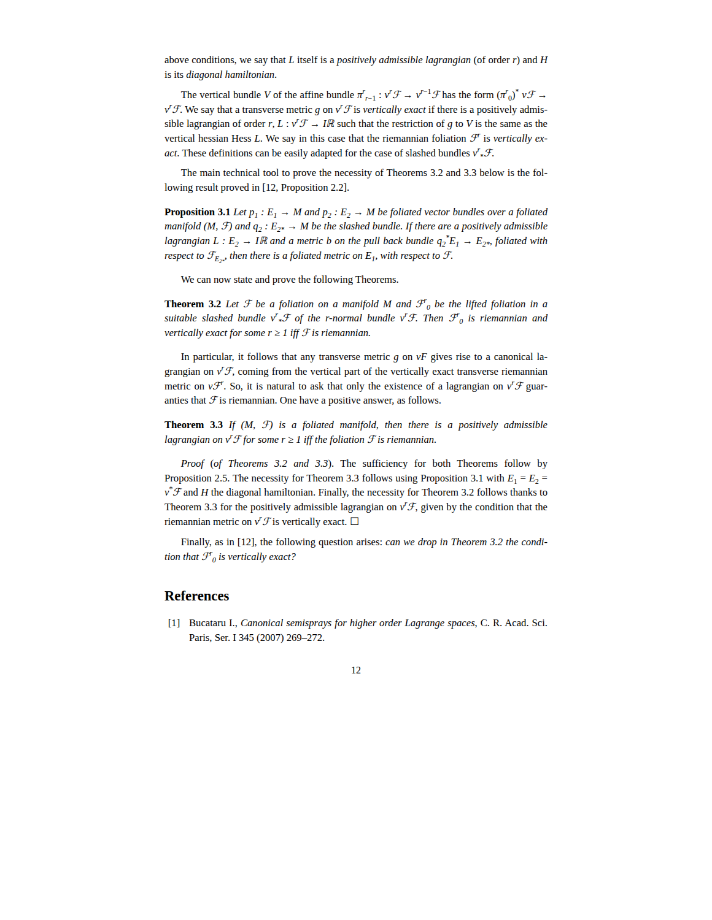above conditions, we say that L itself is a positively admissible lagrangian (of order r) and H is its diagonal hamiltonian.
The vertical bundle V of the affine bundle πrr−1 : νrℱ → νr−1ℱ has the form (πr0)* νℱ → νrℱ. We say that a transverse metric g on νrℱ is vertically exact if there is a positively admissible lagrangian of order r, L : νrℱ → Iℝ such that the restriction of g to V is the same as the vertical hessian Hess L. We say in this case that the riemannian foliation ℱr is vertically exact. These definitions can be easily adapted for the case of slashed bundles νr*ℱ.
The main technical tool to prove the necessity of Theorems 3.2 and 3.3 below is the following result proved in [12, Proposition 2.2].
Proposition 3.1 Let p1 : E1 → M and p2 : E2 → M be foliated vector bundles over a foliated manifold (M, ℱ) and q2 : E2* → M be the slashed bundle. If there are a positively admissible lagrangian L : E2 → Iℝ and a metric b on the pull back bundle q2*E1 → E2*, foliated with respect to ℱE2*, then there is a foliated metric on E1, with respect to ℱ.
We can now state and prove the following Theorems.
Theorem 3.2 Let ℱ be a foliation on a manifold M and ℱr0 be the lifted foliation in a suitable slashed bundle νr*ℱ of the r-normal bundle νrℱ. Then ℱr0 is riemannian and vertically exact for some r ≥ 1 iff ℱ is riemannian.
In particular, it follows that any transverse metric g on νF gives rise to a canonical lagrangian on νrℱ, coming from the vertical part of the vertically exact transverse riemannian metric on νℱr. So, it is natural to ask that only the existence of a lagrangian on νrℱ guaranties that ℱ is riemannian. One have a positive answer, as follows.
Theorem 3.3 If (M, ℱ) is a foliated manifold, then there is a positively admissible lagrangian on νrℱ for some r ≥ 1 iff the foliation ℱ is riemannian.
Proof (of Theorems 3.2 and 3.3). The sufficiency for both Theorems follow by Proposition 2.5. The necessity for Theorem 3.3 follows using Proposition 3.1 with E1 = E2 = ν*ℱ and H the diagonal hamiltonian. Finally, the necessity for Theorem 3.2 follows thanks to Theorem 3.3 for the positively admissible lagrangian on νrℱ, given by the condition that the riemannian metric on νrℱ is vertically exact. ☐
Finally, as in [12], the following question arises: can we drop in Theorem 3.2 the condition that ℱr0 is vertically exact?
References
[1] Bucataru I., Canonical semisprays for higher order Lagrange spaces, C. R. Acad. Sci. Paris, Ser. I 345 (2007) 269–272.
12